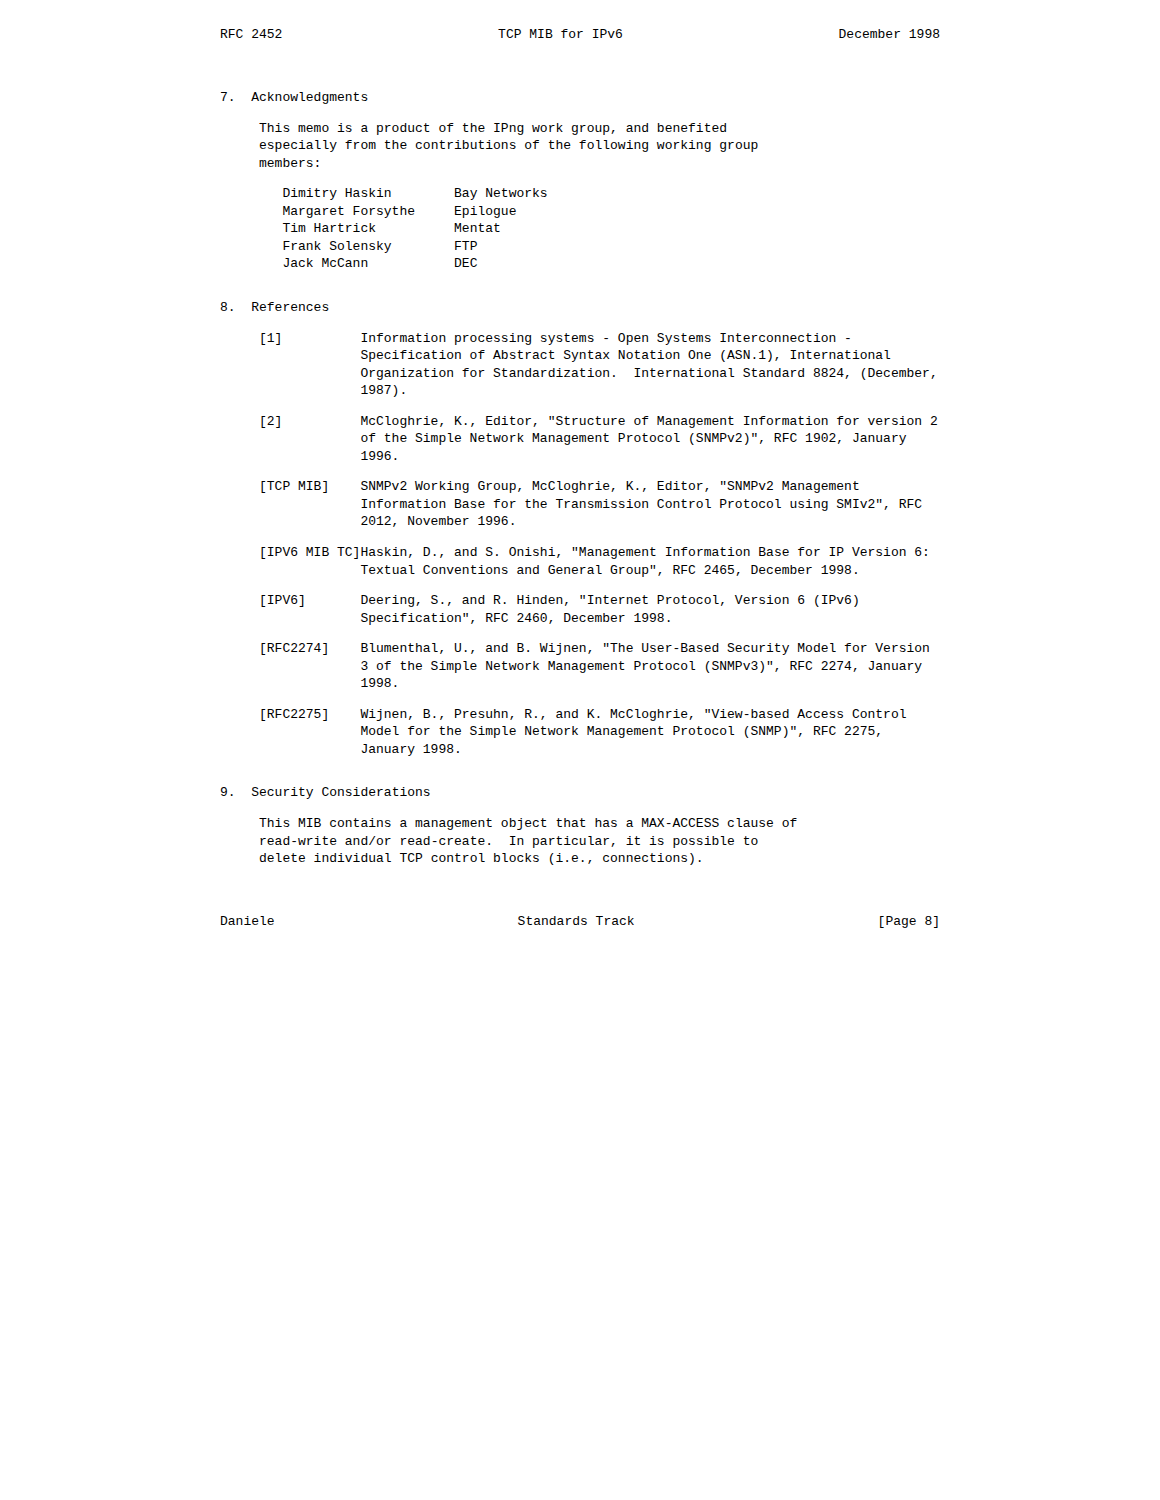RFC 2452 TCP MIB for IPv6 December 1998
7. Acknowledgments
This memo is a product of the IPng work group, and benefited
especially from the contributions of the following working group
members:
   Dimitry Haskin        Bay Networks
   Margaret Forsythe     Epilogue
   Tim Hartrick          Mentat
   Frank Solensky        FTP
   Jack McCann           DEC
8. References
[1]
Information processing systems - Open Systems Interconnection - Specification of Abstract Syntax Notation One (ASN.1), International Organization for Standardization. International Standard 8824, (December, 1987).
[2]
McCloghrie, K., Editor, "Structure of Management Information for version 2 of the Simple Network Management Protocol (SNMPv2)", RFC 1902, January 1996.
[TCP MIB]
SNMPv2 Working Group, McCloghrie, K., Editor, "SNMPv2 Management Information Base for the Transmission Control Protocol using SMIv2", RFC 2012, November 1996.
[IPV6 MIB TC]
Haskin, D., and S. Onishi, "Management Information Base for IP Version 6: Textual Conventions and General Group", RFC 2465, December 1998.
[IPV6]
Deering, S., and R. Hinden, "Internet Protocol, Version 6 (IPv6) Specification", RFC 2460, December 1998.
[RFC2274]
Blumenthal, U., and B. Wijnen, "The User-Based Security Model for Version 3 of the Simple Network Management Protocol (SNMPv3)", RFC 2274, January 1998.
[RFC2275]
Wijnen, B., Presuhn, R., and K. McCloghrie, "View-based Access Control Model for the Simple Network Management Protocol (SNMP)", RFC 2275, January 1998.
9. Security Considerations
This MIB contains a management object that has a MAX-ACCESS clause of
read-write and/or read-create. In particular, it is possible to
delete individual TCP control blocks (i.e., connections).
Daniele Standards Track [Page 8]